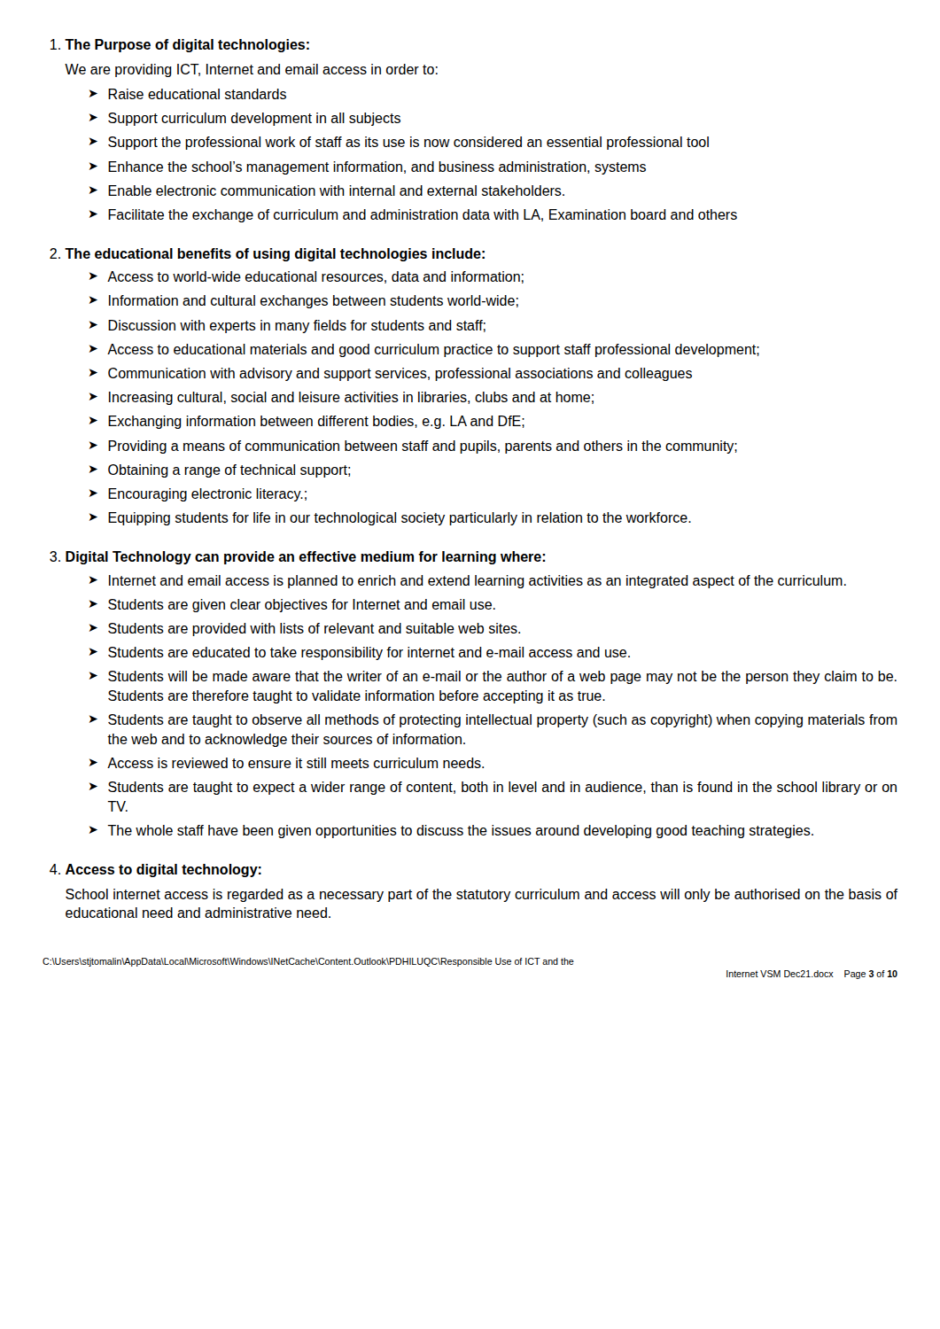The Purpose of digital technologies:
We are providing ICT, Internet and email access in order to:
Raise educational standards
Support curriculum development in all subjects
Support the professional work of staff as its use is now considered an essential professional tool
Enhance the school’s management information, and business administration, systems
Enable electronic communication with internal and external stakeholders.
Facilitate the exchange of curriculum and administration data with LA, Examination board and others
The educational benefits of using digital technologies include:
Access to world-wide educational resources, data and information;
Information and cultural exchanges between students world-wide;
Discussion with experts in many fields for students and staff;
Access to educational materials and good curriculum practice to support staff professional development;
Communication with advisory and support services, professional associations and colleagues
Increasing cultural, social and leisure activities in libraries, clubs and at home;
Exchanging information between different bodies, e.g. LA and DfE;
Providing a means of communication between staff and pupils, parents and others in the community;
Obtaining a range of technical support;
Encouraging electronic literacy.;
Equipping students for life in our technological society particularly in relation to the workforce.
Digital Technology can provide an effective medium for learning where:
Internet and email access is planned to enrich and extend learning activities as an integrated aspect of the curriculum.
Students are given clear objectives for Internet and email use.
Students are provided with lists of relevant and suitable web sites.
Students are educated to take responsibility for internet and e-mail access and use.
Students will be made aware that the writer of an e-mail or the author of a web page may not be the person they claim to be. Students are therefore taught to validate information before accepting it as true.
Students are taught to observe all methods of protecting intellectual property (such as copyright) when copying materials from the web and to acknowledge their sources of information.
Access is reviewed to ensure it still meets curriculum needs.
Students are taught to expect a wider range of content, both in level and in audience, than is found in the school library or on TV.
The whole staff have been given opportunities to discuss the issues around developing good teaching strategies.
Access to digital technology:
School internet access is regarded as a necessary part of the statutory curriculum and access will only be authorised on the basis of educational need and administrative need.
C:\Users\stjtomalin\AppData\Local\Microsoft\Windows\INetCache\Content.Outlook\PDHILUQC\Responsible Use of ICT and the Internet VSM Dec21.docx Page 3 of 10